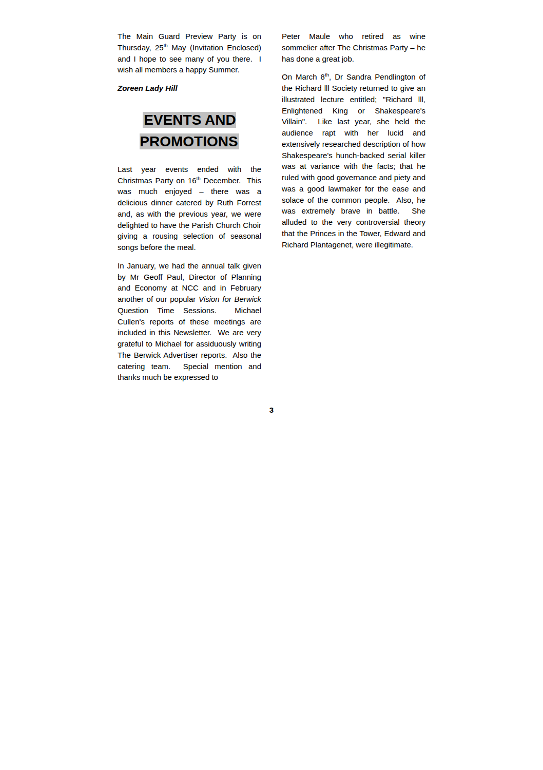The Main Guard Preview Party is on Thursday, 25th May (Invitation Enclosed) and I hope to see many of you there. I wish all members a happy Summer.
Zoreen Lady Hill
EVENTS AND PROMOTIONS
Last year events ended with the Christmas Party on 16th December. This was much enjoyed – there was a delicious dinner catered by Ruth Forrest and, as with the previous year, we were delighted to have the Parish Church Choir giving a rousing selection of seasonal songs before the meal.
In January, we had the annual talk given by Mr Geoff Paul, Director of Planning and Economy at NCC and in February another of our popular Vision for Berwick Question Time Sessions. Michael Cullen's reports of these meetings are included in this Newsletter. We are very grateful to Michael for assiduously writing The Berwick Advertiser reports. Also the catering team. Special mention and thanks much be expressed to
Peter Maule who retired as wine sommelier after The Christmas Party – he has done a great job.
On March 8th, Dr Sandra Pendlington of the Richard lll Society returned to give an illustrated lecture entitled; "Richard lll, Enlightened King or Shakespeare's Villain". Like last year, she held the audience rapt with her lucid and extensively researched description of how Shakespeare's hunch-backed serial killer was at variance with the facts; that he ruled with good governance and piety and was a good lawmaker for the ease and solace of the common people. Also, he was extremely brave in battle. She alluded to the very controversial theory that the Princes in the Tower, Edward and Richard Plantagenet, were illegitimate.
3